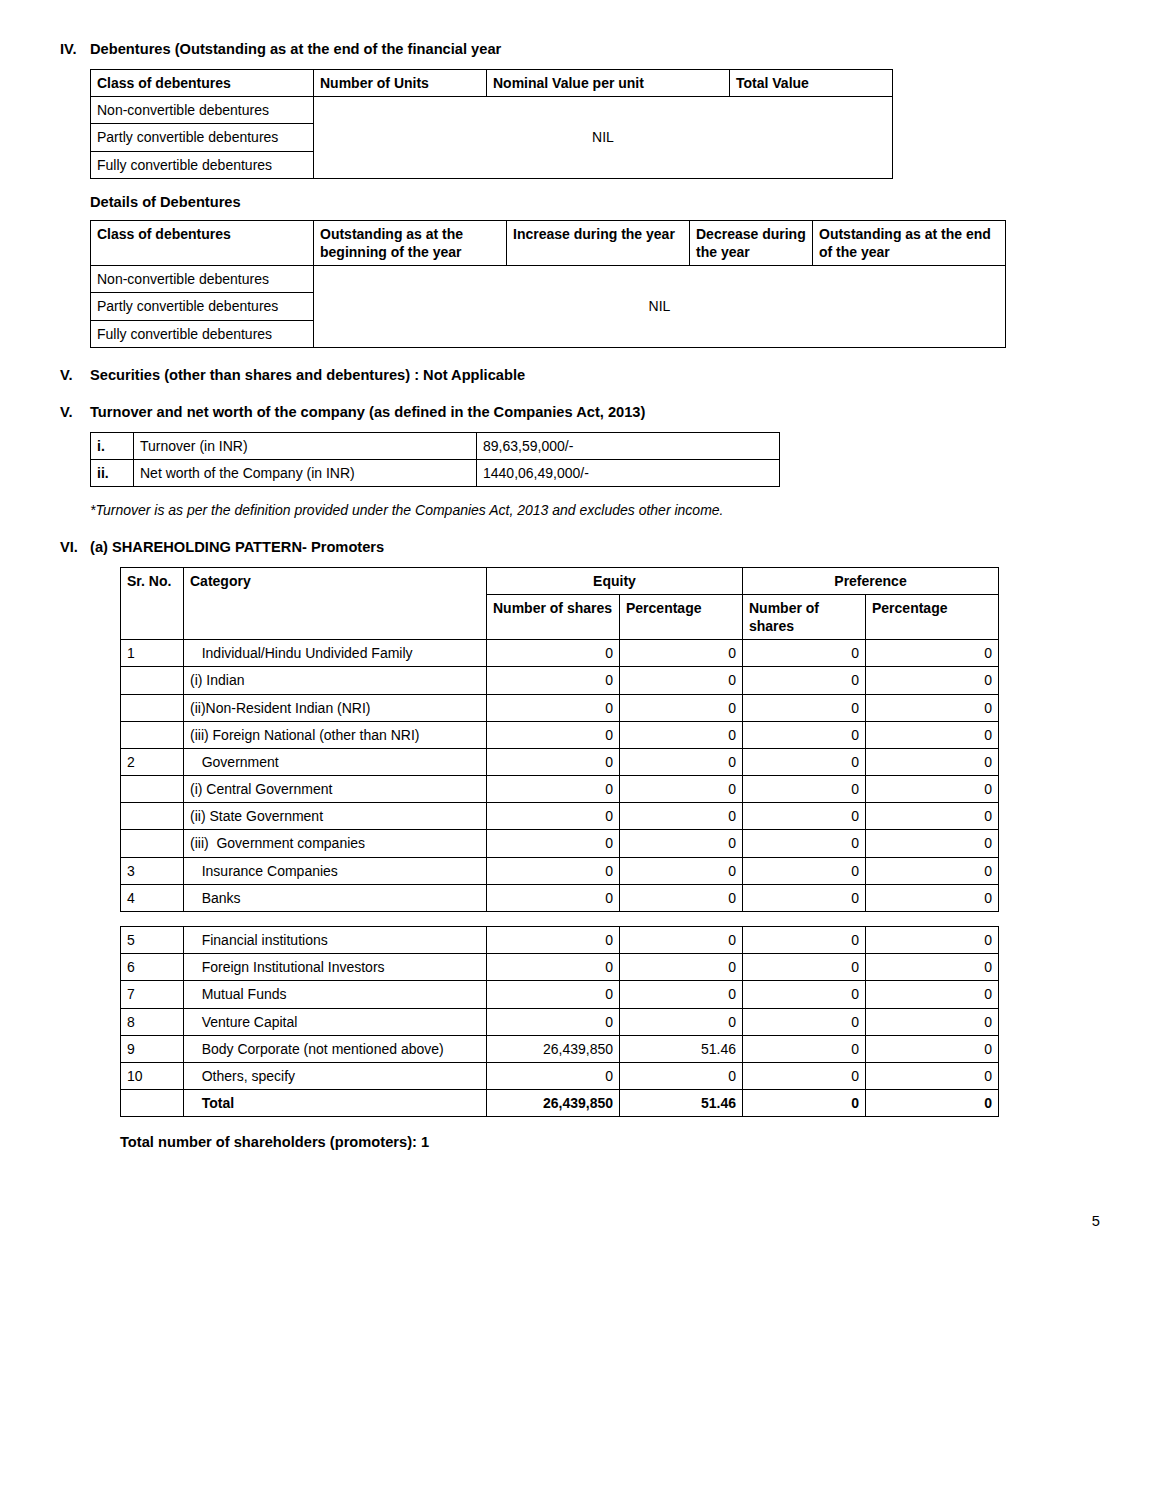IV. Debentures (Outstanding as at the end of the financial year
| Class of debentures | Number of Units | Nominal Value per unit | Total Value |
| --- | --- | --- | --- |
| Non-convertible debentures | NIL |
| Partly convertible debentures |
| Fully convertible debentures |
Details of Debentures
| Class of debentures | Outstanding as at the beginning of the year | Increase during the year | Decrease during the year | Outstanding as at the end of the year |
| --- | --- | --- | --- | --- |
| Non-convertible debentures | NIL |
| Partly convertible debentures |
| Fully convertible debentures |
V. Securities (other than shares and debentures) : Not Applicable
V. Turnover and net worth of the company (as defined in the Companies Act, 2013)
| i. | Turnover (in INR) | 89,63,59,000/- |
| ii. | Net worth of the Company (in INR) | 1440,06,49,000/- |
*Turnover is as per the definition provided under the Companies Act, 2013 and excludes other income.
VI.(a) SHAREHOLDING PATTERN- Promoters
| Sr. No. | Category | Equity | Preference |
| --- | --- | --- | --- |
| Number of shares | Percentage | Number of shares | Percentage |
| 1 | Individual/Hindu Undivided Family | 0 | 0 | 0 | 0 |
| | (i) Indian | 0 | 0 | 0 | 0 |
| | (ii)Non-Resident Indian (NRI) | 0 | 0 | 0 | 0 |
| | (iii) Foreign National (other than NRI) | 0 | 0 | 0 | 0 |
| 2 | Government | 0 | 0 | 0 | 0 |
| | (i) Central Government | 0 | 0 | 0 | 0 |
| | (ii) State Government | 0 | 0 | 0 | 0 |
| | (iii) Government companies | 0 | 0 | 0 | 0 |
| 3 | Insurance Companies | 0 | 0 | 0 | 0 |
| 4 | Banks | 0 | 0 | 0 | 0 |
| 5 | Financial institutions | 0 | 0 | 0 | 0 |
| 6 | Foreign Institutional Investors | 0 | 0 | 0 | 0 |
| 7 | Mutual Funds | 0 | 0 | 0 | 0 |
| 8 | Venture Capital | 0 | 0 | 0 | 0 |
| 9 | Body Corporate (not mentioned above) | 26,439,850 | 51.46 | 0 | 0 |
| 10 | Others, specify | 0 | 0 | 0 | 0 |
| | Total | 26,439,850 | 51.46 | 0 | 0 |
Total number of shareholders (promoters): 1
5